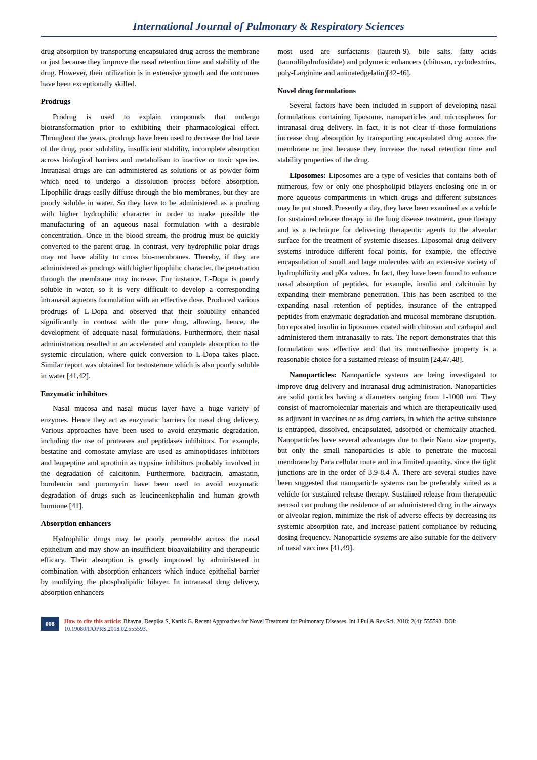International Journal of Pulmonary & Respiratory Sciences
drug absorption by transporting encapsulated drug across the membrane or just because they improve the nasal retention time and stability of the drug. However, their utilization is in extensive growth and the outcomes have been exceptionally skilled.
Prodrugs
Prodrug is used to explain compounds that undergo biotransformation prior to exhibiting their pharmacological effect. Throughout the years, prodrugs have been used to decrease the bad taste of the drug, poor solubility, insufficient stability, incomplete absorption across biological barriers and metabolism to inactive or toxic species. Intranasal drugs are can administered as solutions or as powder form which need to undergo a dissolution process before absorption. Lipophilic drugs easily diffuse through the bio membranes, but they are poorly soluble in water. So they have to be administered as a prodrug with higher hydrophilic character in order to make possible the manufacturing of an aqueous nasal formulation with a desirable concentration. Once in the blood stream, the prodrug must be quickly converted to the parent drug. In contrast, very hydrophilic polar drugs may not have ability to cross bio-membranes. Thereby, if they are administered as prodrugs with higher lipophilic character, the penetration through the membrane may increase. For instance, L-Dopa is poorly soluble in water, so it is very difficult to develop a corresponding intranasal aqueous formulation with an effective dose. Produced various prodrugs of L-Dopa and observed that their solubility enhanced significantly in contrast with the pure drug, allowing, hence, the development of adequate nasal formulations. Furthermore, their nasal administration resulted in an accelerated and complete absorption to the systemic circulation, where quick conversion to L-Dopa takes place. Similar report was obtained for testosterone which is also poorly soluble in water [41,42].
Enzymatic inhibitors
Nasal mucosa and nasal mucus layer have a huge variety of enzymes. Hence they act as enzymatic barriers for nasal drug delivery. Various approaches have been used to avoid enzymatic degradation, including the use of proteases and peptidases inhibitors. For example, bestatine and comostate amylase are used as aminoptidases inhibitors and leupeptine and aprotinin as trypsine inhibitors probably involved in the degradation of calcitonin. Furthermore, bacitracin, amastatin, boroleucin and puromycin have been used to avoid enzymatic degradation of drugs such as leucineenkephalin and human growth hormone [41].
Absorption enhancers
Hydrophilic drugs may be poorly permeable across the nasal epithelium and may show an insufficient bioavailability and therapeutic efficacy. Their absorption is greatly improved by administered in combination with absorption enhancers which induce epithelial barrier by modifying the phospholipidic bilayer. In intranasal drug delivery, absorption enhancers
most used are surfactants (laureth-9), bile salts, fatty acids (taurodihydrofusidate) and polymeric enhancers (chitosan, cyclodextrins, poly-Larginine and aminatedgelatin)[42-46].
Novel drug formulations
Several factors have been included in support of developing nasal formulations containing liposome, nanoparticles and microspheres for intranasal drug delivery. In fact, it is not clear if those formulations increase drug absorption by transporting encapsulated drug across the membrane or just because they increase the nasal retention time and stability properties of the drug.
Liposomes: Liposomes are a type of vesicles that contains both of numerous, few or only one phospholipid bilayers enclosing one in or more aqueous compartments in which drugs and different substances may be put stored. Presently a day, they have been examined as a vehicle for sustained release therapy in the lung disease treatment, gene therapy and as a technique for delivering therapeutic agents to the alveolar surface for the treatment of systemic diseases. Liposomal drug delivery systems introduce different focal points, for example, the effective encapsulation of small and large molecules with an extensive variety of hydrophilicity and pKa values. In fact, they have been found to enhance nasal absorption of peptides, for example, insulin and calcitonin by expanding their membrane penetration. This has been ascribed to the expanding nasal retention of peptides, insurance of the entrapped peptides from enzymatic degradation and mucosal membrane disruption. Incorporated insulin in liposomes coated with chitosan and carbapol and administered them intranasally to rats. The report demonstrates that this formulation was effective and that its mucoadhesive property is a reasonable choice for a sustained release of insulin [24,47,48].
Nanoparticles: Nanoparticle systems are being investigated to improve drug delivery and intranasal drug administration. Nanoparticles are solid particles having a diameters ranging from 1-1000 nm. They consist of macromolecular materials and which are therapeutically used as adjuvant in vaccines or as drug carriers, in which the active substance is entrapped, dissolved, encapsulated, adsorbed or chemically attached. Nanoparticles have several advantages due to their Nano size property, but only the small nanoparticles is able to penetrate the mucosal membrane by Para cellular route and in a limited quantity, since the tight junctions are in the order of 3.9-8.4 Å. There are several studies have been suggested that nanoparticle systems can be preferably suited as a vehicle for sustained release therapy. Sustained release from therapeutic aerosol can prolong the residence of an administered drug in the airways or alveolar region, minimize the risk of adverse effects by decreasing its systemic absorption rate, and increase patient compliance by reducing dosing frequency. Nanoparticle systems are also suitable for the delivery of nasal vaccines [41,49].
008
How to cite this article: Bhavna, Deepika S, Kartik G. Recent Approaches for Novel Treatment for Pulmonary Diseases. Int J Pul & Res Sci. 2018; 2(4): 555593. DOI: 10.19080/IJOPRS.2018.02.555593.